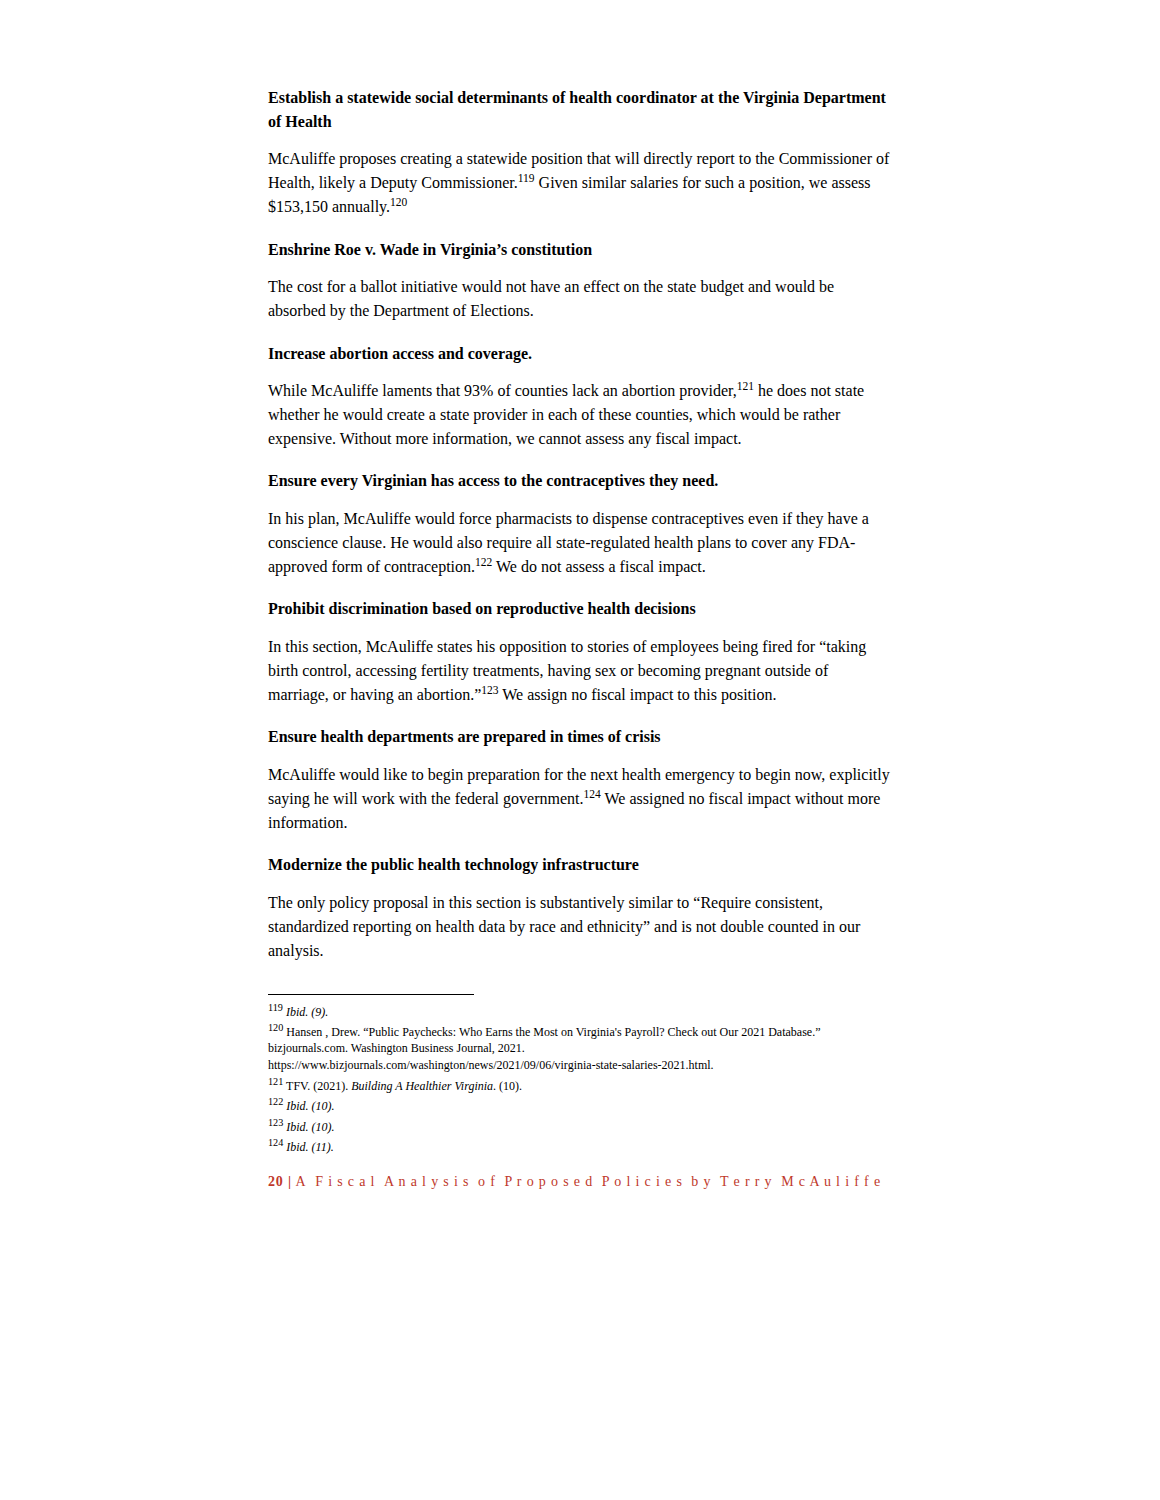Establish a statewide social determinants of health coordinator at the Virginia Department of Health
McAuliffe proposes creating a statewide position that will directly report to the Commissioner of Health, likely a Deputy Commissioner.119 Given similar salaries for such a position, we assess $153,150 annually.120
Enshrine Roe v. Wade in Virginia’s constitution
The cost for a ballot initiative would not have an effect on the state budget and would be absorbed by the Department of Elections.
Increase abortion access and coverage.
While McAuliffe laments that 93% of counties lack an abortion provider,121 he does not state whether he would create a state provider in each of these counties, which would be rather expensive. Without more information, we cannot assess any fiscal impact.
Ensure every Virginian has access to the contraceptives they need.
In his plan, McAuliffe would force pharmacists to dispense contraceptives even if they have a conscience clause. He would also require all state-regulated health plans to cover any FDA-approved form of contraception.122 We do not assess a fiscal impact.
Prohibit discrimination based on reproductive health decisions
In this section, McAuliffe states his opposition to stories of employees being fired for “taking birth control, accessing fertility treatments, having sex or becoming pregnant outside of marriage, or having an abortion.”123 We assign no fiscal impact to this position.
Ensure health departments are prepared in times of crisis
McAuliffe would like to begin preparation for the next health emergency to begin now, explicitly saying he will work with the federal government.124 We assigned no fiscal impact without more information.
Modernize the public health technology infrastructure
The only policy proposal in this section is substantively similar to “Require consistent, standardized reporting on health data by race and ethnicity” and is not double counted in our analysis.
119 Ibid. (9).
120 Hansen , Drew. “Public Paychecks: Who Earns the Most on Virginia's Payroll? Check out Our 2021 Database.” bizjournals.com. Washington Business Journal, 2021.
https://www.bizjournals.com/washington/news/2021/09/06/virginia-state-salaries-2021.html.
121 TFV. (2021). Building A Healthier Virginia. (10).
122 Ibid. (10).
123 Ibid. (10).
124 Ibid. (11).
20 | A F i s c a l A n a l y s i s o f P r o p o s e d P o l i c i e s b y T e r r y M c A u l i f f e